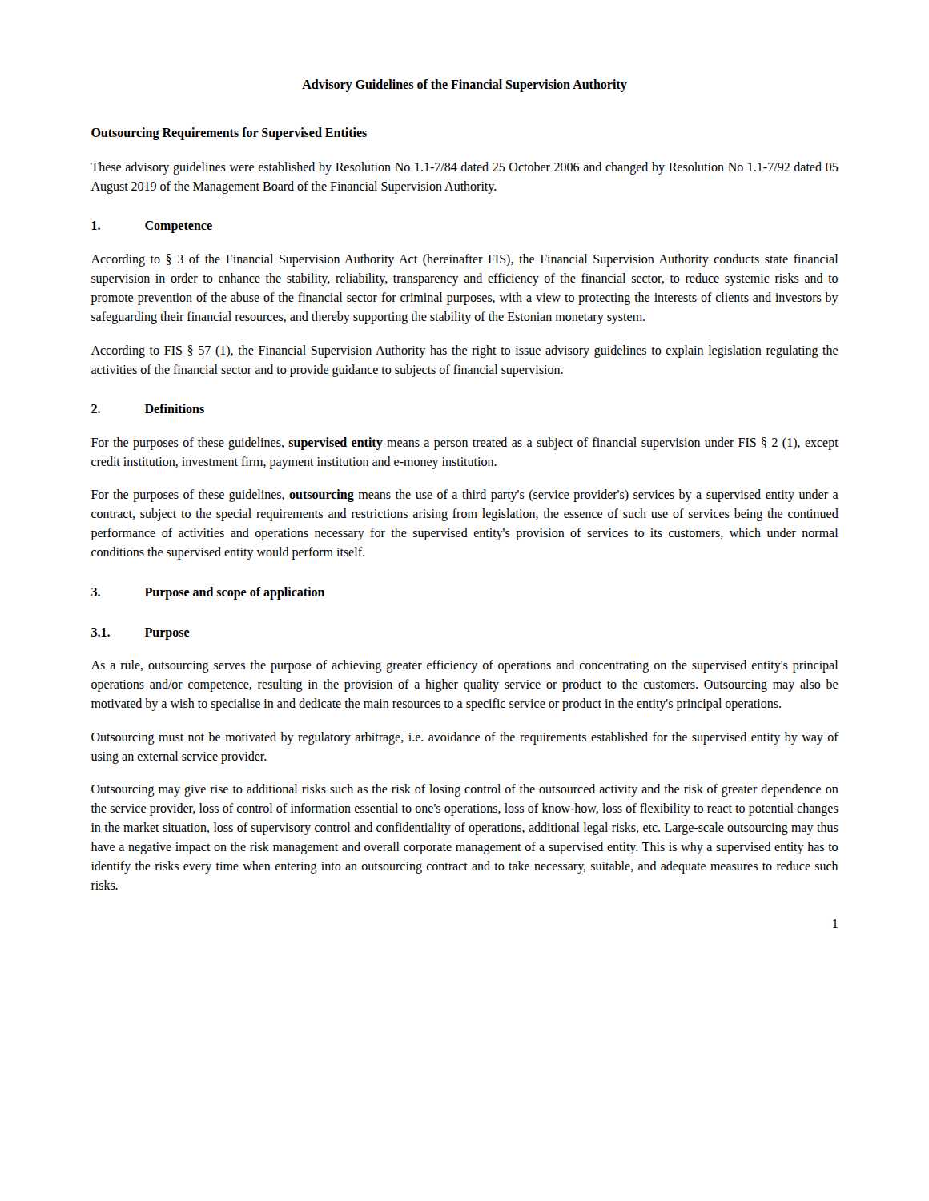Advisory Guidelines of the Financial Supervision Authority
Outsourcing Requirements for Supervised Entities
These advisory guidelines were established by Resolution No 1.1-7/84 dated 25 October 2006 and changed by Resolution No 1.1-7/92 dated 05 August 2019 of the Management Board of the Financial Supervision Authority.
1. Competence
According to § 3 of the Financial Supervision Authority Act (hereinafter FIS), the Financial Supervision Authority conducts state financial supervision in order to enhance the stability, reliability, transparency and efficiency of the financial sector, to reduce systemic risks and to promote prevention of the abuse of the financial sector for criminal purposes, with a view to protecting the interests of clients and investors by safeguarding their financial resources, and thereby supporting the stability of the Estonian monetary system.
According to FIS § 57 (1), the Financial Supervision Authority has the right to issue advisory guidelines to explain legislation regulating the activities of the financial sector and to provide guidance to subjects of financial supervision.
2. Definitions
For the purposes of these guidelines, supervised entity means a person treated as a subject of financial supervision under FIS § 2 (1), except credit institution, investment firm, payment institution and e-money institution.
For the purposes of these guidelines, outsourcing means the use of a third party's (service provider's) services by a supervised entity under a contract, subject to the special requirements and restrictions arising from legislation, the essence of such use of services being the continued performance of activities and operations necessary for the supervised entity's provision of services to its customers, which under normal conditions the supervised entity would perform itself.
3. Purpose and scope of application
3.1. Purpose
As a rule, outsourcing serves the purpose of achieving greater efficiency of operations and concentrating on the supervised entity's principal operations and/or competence, resulting in the provision of a higher quality service or product to the customers. Outsourcing may also be motivated by a wish to specialise in and dedicate the main resources to a specific service or product in the entity's principal operations.
Outsourcing must not be motivated by regulatory arbitrage, i.e. avoidance of the requirements established for the supervised entity by way of using an external service provider.
Outsourcing may give rise to additional risks such as the risk of losing control of the outsourced activity and the risk of greater dependence on the service provider, loss of control of information essential to one's operations, loss of know-how, loss of flexibility to react to potential changes in the market situation, loss of supervisory control and confidentiality of operations, additional legal risks, etc. Large-scale outsourcing may thus have a negative impact on the risk management and overall corporate management of a supervised entity. This is why a supervised entity has to identify the risks every time when entering into an outsourcing contract and to take necessary, suitable, and adequate measures to reduce such risks.
1